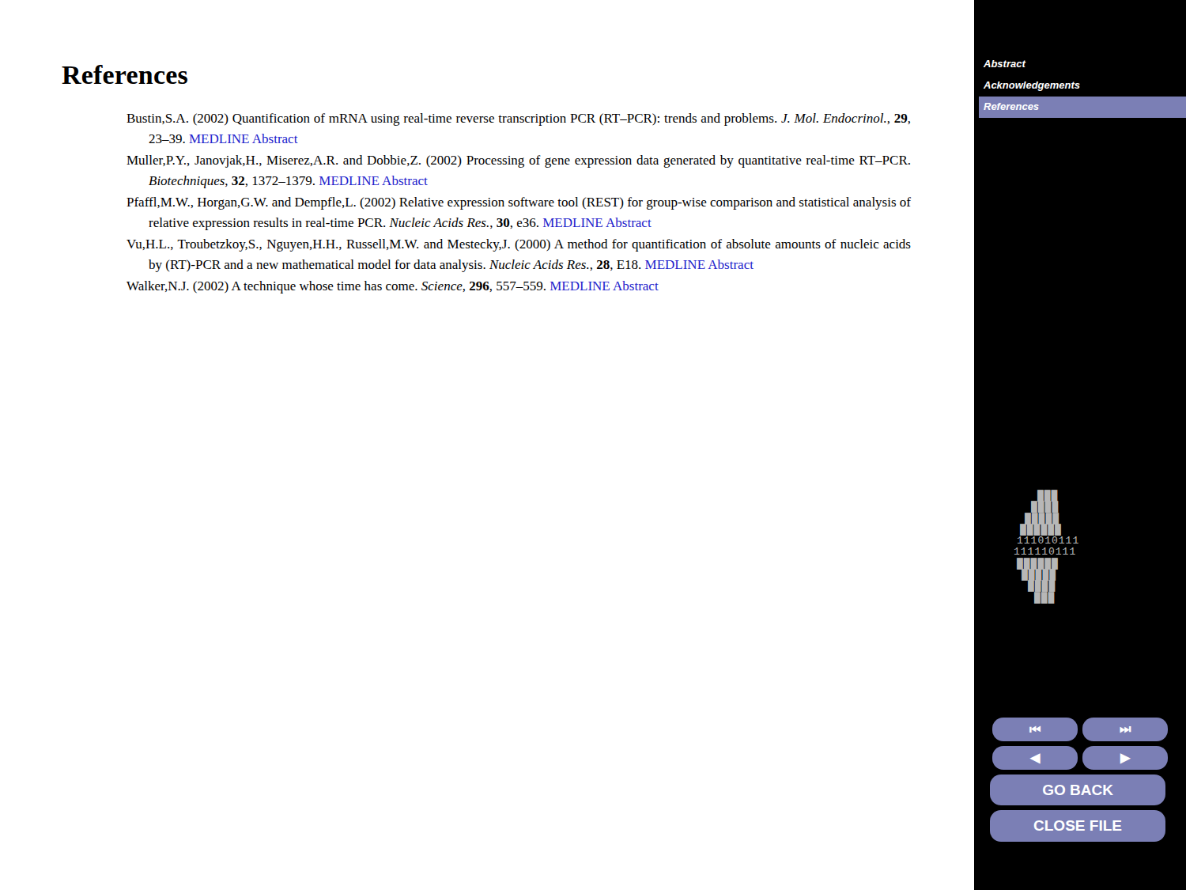References
Bustin,S.A. (2002) Quantification of mRNA using real-time reverse transcription PCR (RT–PCR): trends and problems. J. Mol. Endocrinol., 29, 23–39. MEDLINE Abstract
Muller,P.Y., Janovjak,H., Miserez,A.R. and Dobbie,Z. (2002) Processing of gene expression data generated by quantitative real-time RT–PCR. Biotechniques, 32, 1372–1379. MEDLINE Abstract
Pfaffl,M.W., Horgan,G.W. and Dempfle,L. (2002) Relative expression software tool (REST) for group-wise comparison and statistical analysis of relative expression results in real-time PCR. Nucleic Acids Res., 30, e36. MEDLINE Abstract
Vu,H.L., Troubetzkoy,S., Nguyen,H.H., Russell,M.W. and Mestecky,J. (2000) A method for quantification of absolute amounts of nucleic acids by (RT)-PCR and a new mathematical model for data analysis. Nucleic Acids Res., 28, E18. MEDLINE Abstract
Walker,N.J. (2002) A technique whose time has come. Science, 296, 557–559. MEDLINE Abstract
Abstract
Acknowledgements
References
███
████
█████
██████
111010111
111110111
██████
█████
████
███
⏮
⏭
◀
▶
GO BACK
CLOSE FILE